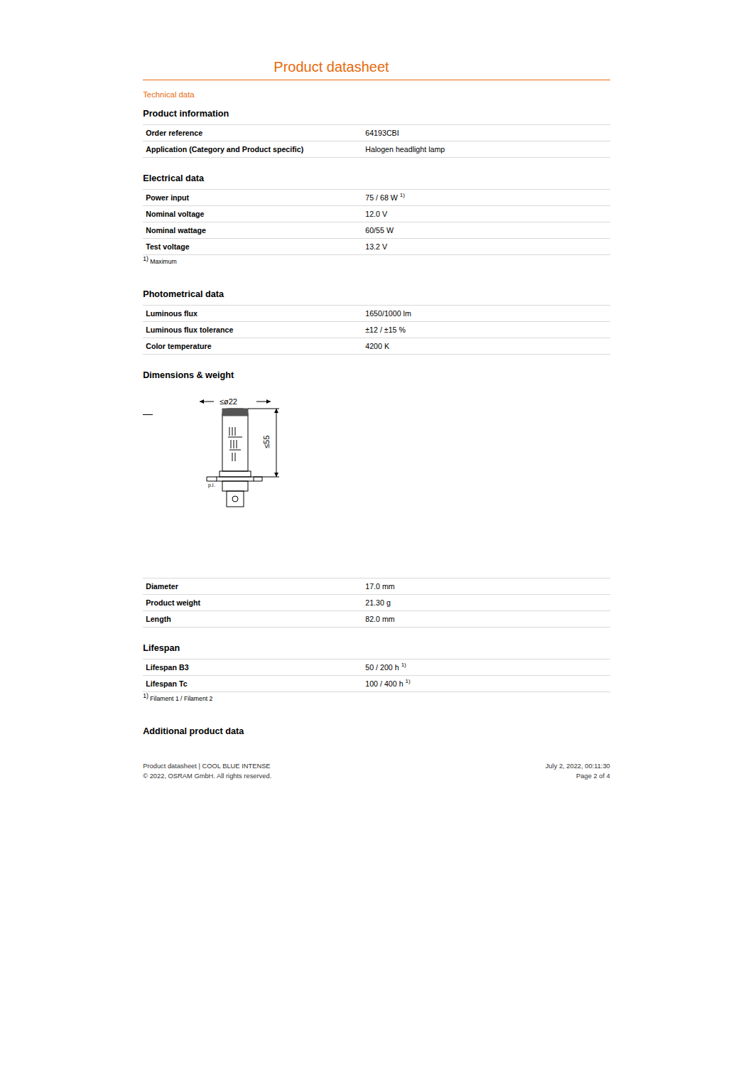Product datasheet
Technical data
Product information
| Order reference | 64193CBI |
| Application (Category and Product specific) | Halogen headlight lamp |
Electrical data
| Power input | 75 / 68 W 1) |
| Nominal voltage | 12.0 V |
| Nominal wattage | 60/55 W |
| Test voltage | 13.2 V |
1) Maximum
Photometrical data
| Luminous flux | 1650/1000 lm |
| Luminous flux tolerance | ±12 / ±15 % |
| Color temperature | 4200 K |
Dimensions & weight
≤ø22 p.l. ≤55
| Diameter | 17.0 mm |
| Product weight | 21.30 g |
| Length | 82.0 mm |
Lifespan
| Lifespan B3 | 50 / 200 h 1) |
| Lifespan Tc | 100 / 400 h 1) |
1) Filament 1 / Filament 2
Additional product data
Product datasheet | COOL BLUE INTENSE
© 2022, OSRAM GmbH. All rights reserved.
July 2, 2022, 00:11:30
Page 2 of 4